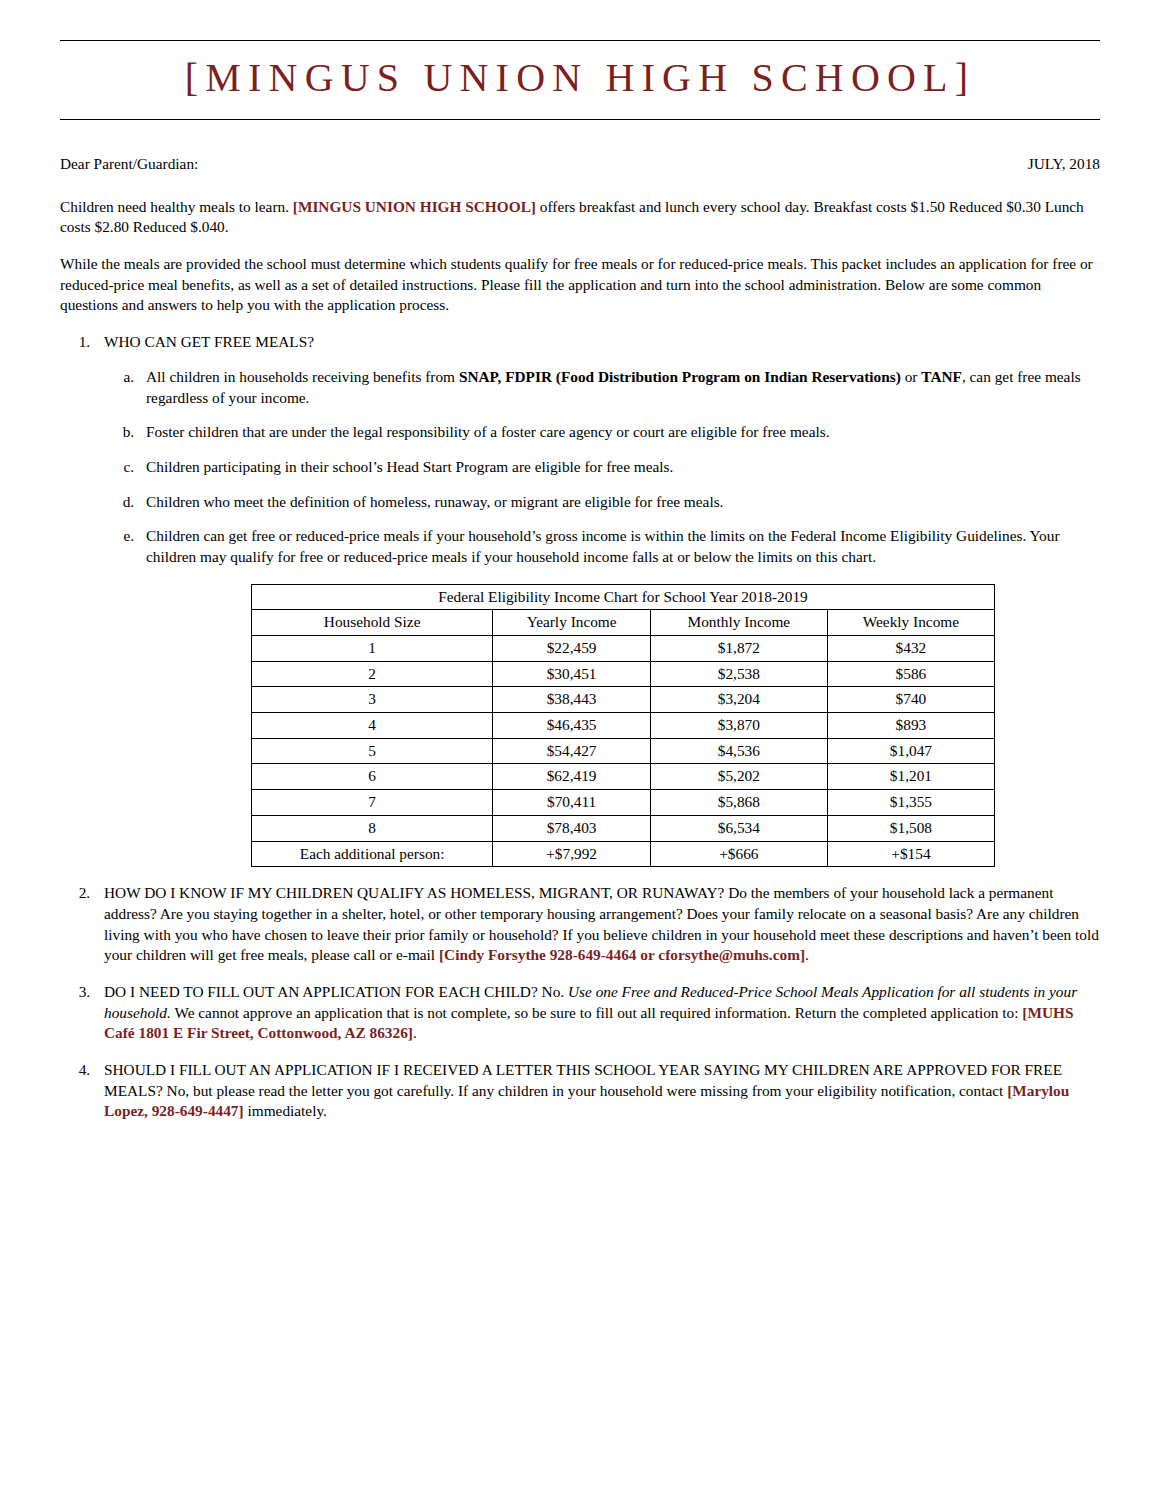[MINGUS UNION HIGH SCHOOL]
Dear Parent/Guardian: JULY, 2018
Children need healthy meals to learn. [MINGUS UNION HIGH SCHOOL] offers breakfast and lunch every school day. Breakfast costs $1.50 Reduced $0.30 Lunch costs $2.80 Reduced $.040.
While the meals are provided the school must determine which students qualify for free meals or for reduced-price meals. This packet includes an application for free or reduced-price meal benefits, as well as a set of detailed instructions. Please fill the application and turn into the school administration. Below are some common questions and answers to help you with the application process.
Who can get free meals?
All children in households receiving benefits from SNAP, FDPIR (Food Distribution Program on Indian Reservations) or TANF, can get free meals regardless of your income.
Foster children that are under the legal responsibility of a foster care agency or court are eligible for free meals.
Children participating in their school’s Head Start Program are eligible for free meals.
Children who meet the definition of homeless, runaway, or migrant are eligible for free meals.
Children can get free or reduced-price meals if your household’s gross income is within the limits on the Federal Income Eligibility Guidelines. Your children may qualify for free or reduced-price meals if your household income falls at or below the limits on this chart.
Federal Eligibility Income Chart for School Year 2018-2019
| Household Size | Yearly Income | Monthly Income | Weekly Income |
| --- | --- | --- | --- |
| 1 | $22,459 | $1,872 | $432 |
| 2 | $30,451 | $2,538 | $586 |
| 3 | $38,443 | $3,204 | $740 |
| 4 | $46,435 | $3,870 | $893 |
| 5 | $54,427 | $4,536 | $1,047 |
| 6 | $62,419 | $5,202 | $1,201 |
| 7 | $70,411 | $5,868 | $1,355 |
| 8 | $78,403 | $6,534 | $1,508 |
| Each additional person: | +$7,992 | +$666 | +$154 |
How do I know if my children qualify as homeless, migrant, or runaway? Do the members of your household lack a permanent address? Are you staying together in a shelter, hotel, or other temporary housing arrangement? Does your family relocate on a seasonal basis? Are any children living with you who have chosen to leave their prior family or household? If you believe children in your household meet these descriptions and haven’t been told your children will get free meals, please call or e-mail [Cindy Forsythe 928-649-4464 or cforsythe@muhs.com].
Do I need to fill out an application for each child? No. Use one Free and Reduced-Price School Meals Application for all students in your household. We cannot approve an application that is not complete, so be sure to fill out all required information. Return the completed application to: [MUHS Café 1801 E Fir Street, Cottonwood, AZ 86326].
Should I fill out an application if I received a letter this school year saying my children are approved for free meals? No, but please read the letter you got carefully. If any children in your household were missing from your eligibility notification, contact [Marylou Lopez, 928-649-4447] immediately.